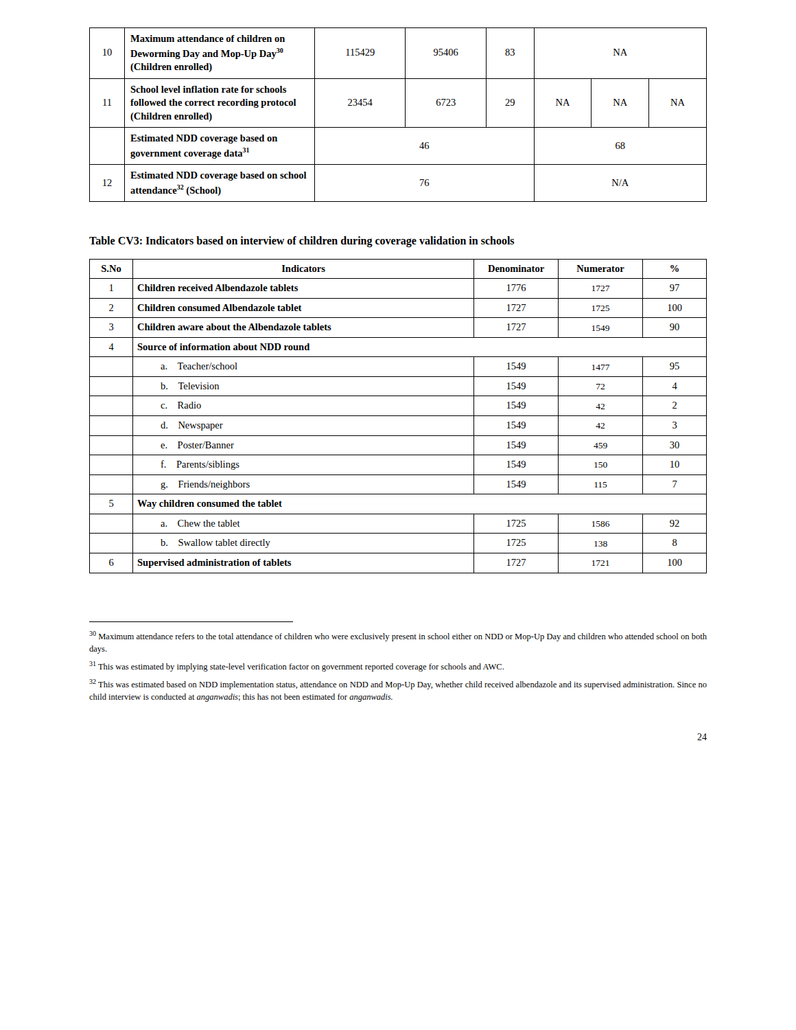| 10 | Maximum attendance of children on Deworming Day and Mop-Up Day 30 (Children enrolled) | 115429 | 95406 | 83 | NA |
| 11 | School level inflation rate for schools followed the correct recording protocol (Children enrolled) | 23454 | 6723 | 29 | NA | NA | NA |
| | Estimated NDD coverage based on government coverage data 31 | 46 | 68 |
| 12 | Estimated NDD coverage based on school attendance 32 (School) | 76 | N/A |
Table CV3: Indicators based on interview of children during coverage validation in schools
| S.No | Indicators | Denominator | Numerator | % |
| --- | --- | --- | --- | --- |
| 1 | Children received Albendazole tablets | 1776 | 1727 | 97 |
| 2 | Children consumed Albendazole tablet | 1727 | 1725 | 100 |
| 3 | Children aware about the Albendazole tablets | 1727 | 1549 | 90 |
| 4 | Source of information about NDD round |
| | a. Teacher/school | 1549 | 1477 | 95 |
| | b. Television | 1549 | 72 | 4 |
| | c. Radio | 1549 | 42 | 2 |
| | d. Newspaper | 1549 | 42 | 3 |
| | e. Poster/Banner | 1549 | 459 | 30 |
| | f. Parents/siblings | 1549 | 150 | 10 |
| | g. Friends/neighbors | 1549 | 115 | 7 |
| 5 | Way children consumed the tablet |
| | a. Chew the tablet | 1725 | 1586 | 92 |
| | b. Swallow tablet directly | 1725 | 138 | 8 |
| 6 | Supervised administration of tablets | 1727 | 1721 | 100 |
30 Maximum attendance refers to the total attendance of children who were exclusively present in school either on NDD or Mop-Up Day and children who attended school on both days.
31 This was estimated by implying state-level verification factor on government reported coverage for schools and AWC.
32 This was estimated based on NDD implementation status, attendance on NDD and Mop-Up Day, whether child received albendazole and its supervised administration. Since no child interview is conducted at anganwadis; this has not been estimated for anganwadis.
24